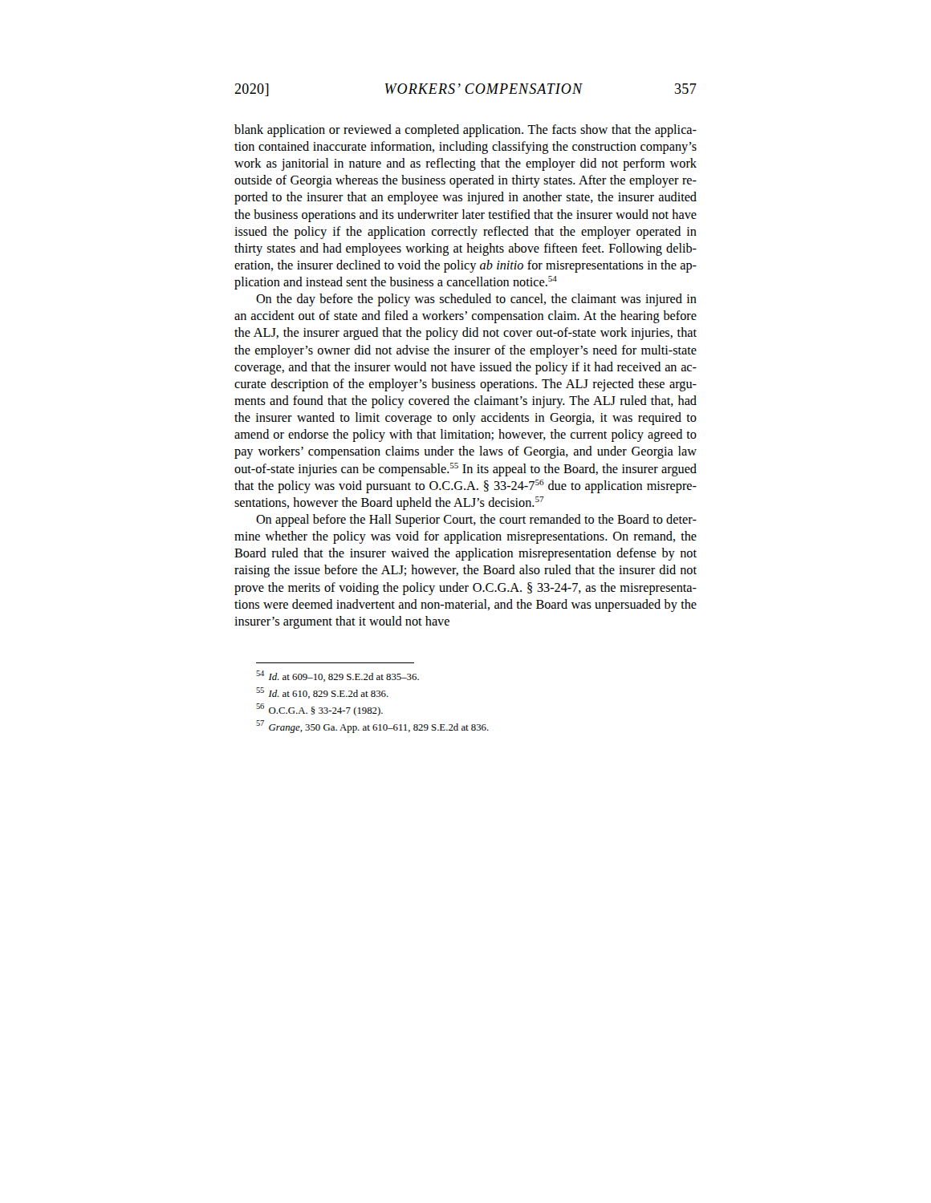2020] WORKERS’ COMPENSATION 357
blank application or reviewed a completed application. The facts show that the application contained inaccurate information, including classifying the construction company’s work as janitorial in nature and as reflecting that the employer did not perform work outside of Georgia whereas the business operated in thirty states. After the employer reported to the insurer that an employee was injured in another state, the insurer audited the business operations and its underwriter later testified that the insurer would not have issued the policy if the application correctly reflected that the employer operated in thirty states and had employees working at heights above fifteen feet. Following deliberation, the insurer declined to void the policy ab initio for misrepresentations in the application and instead sent the business a cancellation notice.54
On the day before the policy was scheduled to cancel, the claimant was injured in an accident out of state and filed a workers’ compensation claim. At the hearing before the ALJ, the insurer argued that the policy did not cover out-of-state work injuries, that the employer’s owner did not advise the insurer of the employer’s need for multi-state coverage, and that the insurer would not have issued the policy if it had received an accurate description of the employer’s business operations. The ALJ rejected these arguments and found that the policy covered the claimant’s injury. The ALJ ruled that, had the insurer wanted to limit coverage to only accidents in Georgia, it was required to amend or endorse the policy with that limitation; however, the current policy agreed to pay workers’ compensation claims under the laws of Georgia, and under Georgia law out-of-state injuries can be compensable.55 In its appeal to the Board, the insurer argued that the policy was void pursuant to O.C.G.A. § 33-24-756 due to application misrepresentations, however the Board upheld the ALJ’s decision.57
On appeal before the Hall Superior Court, the court remanded to the Board to determine whether the policy was void for application misrepresentations. On remand, the Board ruled that the insurer waived the application misrepresentation defense by not raising the issue before the ALJ; however, the Board also ruled that the insurer did not prove the merits of voiding the policy under O.C.G.A. § 33-24-7, as the misrepresentations were deemed inadvertent and non-material, and the Board was unpersuaded by the insurer’s argument that it would not have
54 Id. at 609–10, 829 S.E.2d at 835–36.
55 Id. at 610, 829 S.E.2d at 836.
56 O.C.G.A. § 33-24-7 (1982).
57 Grange, 350 Ga. App. at 610–611, 829 S.E.2d at 836.